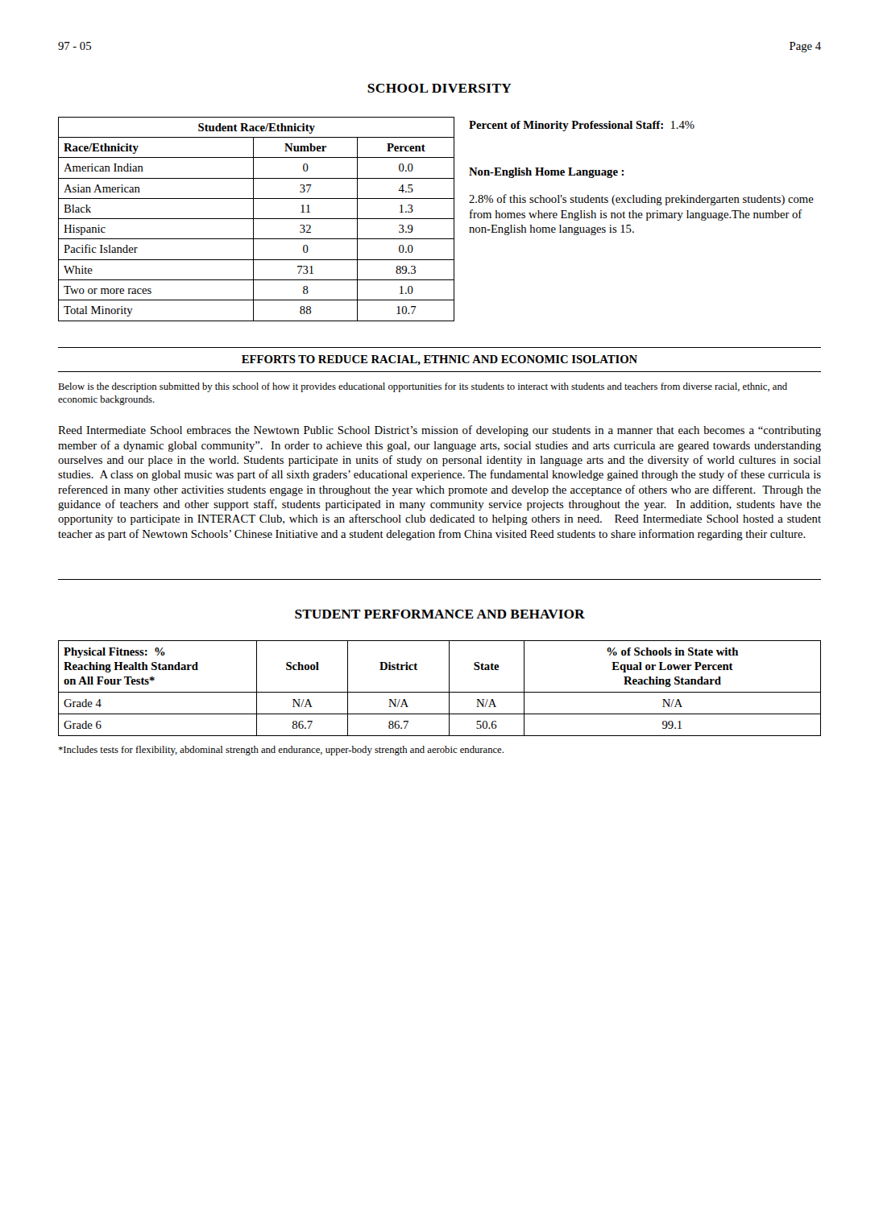97 - 05 Page 4
SCHOOL DIVERSITY
| Student Race/Ethnicity |
| --- |
| Race/Ethnicity | Number | Percent |
| American Indian | 0 | 0.0 |
| Asian American | 37 | 4.5 |
| Black | 11 | 1.3 |
| Hispanic | 32 | 3.9 |
| Pacific Islander | 0 | 0.0 |
| White | 731 | 89.3 |
| Two or more races | 8 | 1.0 |
| Total Minority | 88 | 10.7 |
Percent of Minority Professional Staff: 1.4%
Non-English Home Language :
2.8% of this school's students (excluding prekindergarten students) come from homes where English is not the primary language.The number of non-English home languages is 15.
EFFORTS TO REDUCE RACIAL, ETHNIC AND ECONOMIC ISOLATION
Below is the description submitted by this school of how it provides educational opportunities for its students to interact with students and teachers from diverse racial, ethnic, and economic backgrounds.
Reed Intermediate School embraces the Newtown Public School District’s mission of developing our students in a manner that each becomes a “contributing member of a dynamic global community”. In order to achieve this goal, our language arts, social studies and arts curricula are geared towards understanding ourselves and our place in the world. Students participate in units of study on personal identity in language arts and the diversity of world cultures in social studies. A class on global music was part of all sixth graders’ educational experience. The fundamental knowledge gained through the study of these curricula is referenced in many other activities students engage in throughout the year which promote and develop the acceptance of others who are different. Through the guidance of teachers and other support staff, students participated in many community service projects throughout the year. In addition, students have the opportunity to participate in INTERACT Club, which is an afterschool club dedicated to helping others in need. Reed Intermediate School hosted a student teacher as part of Newtown Schools’ Chinese Initiative and a student delegation from China visited Reed students to share information regarding their culture.
STUDENT PERFORMANCE AND BEHAVIOR
| Physical Fitness: % Reaching Health Standard on All Four Tests* | School | District | State | % of Schools in State with Equal or Lower Percent Reaching Standard |
| --- | --- | --- | --- | --- |
| Grade 4 | N/A | N/A | N/A | N/A |
| Grade 6 | 86.7 | 86.7 | 50.6 | 99.1 |
*Includes tests for flexibility, abdominal strength and endurance, upper-body strength and aerobic endurance.